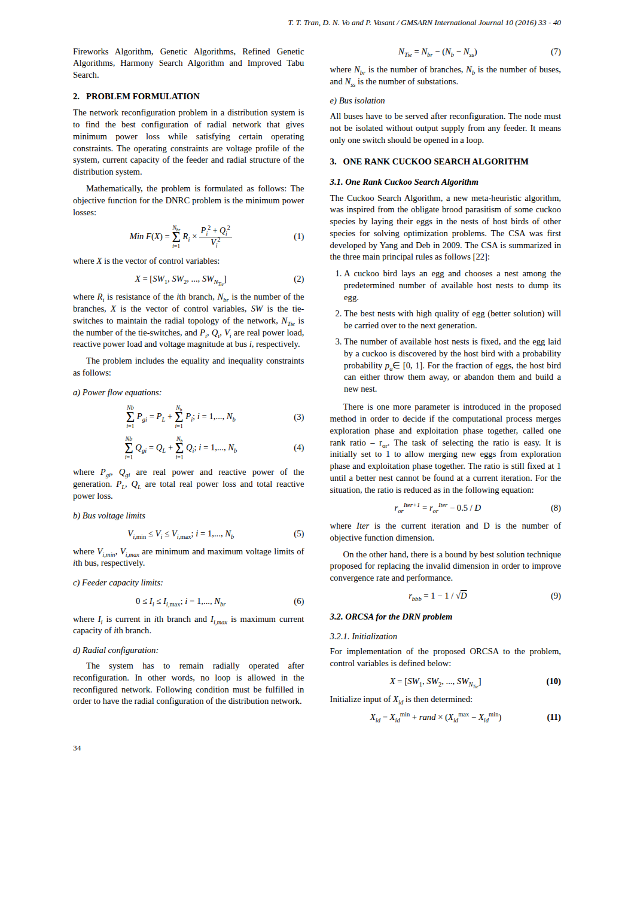T. T. Tran, D. N. Vo and P. Vasant / GMSARN International Journal 10 (2016) 33 - 40
Fireworks Algorithm, Genetic Algorithms, Refined Genetic Algorithms, Harmony Search Algorithm and Improved Tabu Search.
2. Problem Formulation
The network reconfiguration problem in a distribution system is to find the best configuration of radial network that gives minimum power loss while satisfying certain operating constraints. The operating constraints are voltage profile of the system, current capacity of the feeder and radial structure of the distribution system.
Mathematically, the problem is formulated as follows: The objective function for the DNRC problem is the minimum power losses:
Min F(X) = Nbr Σi=1 Ri × Pi2 + Qi2 Vi2 (1)
where X is the vector of control variables:
X = [SW1, SW2, ..., SWNTie] (2)
where Ri is resistance of the ith branch, Nbr is the number of the branches, X is the vector of control variables, SW is the tie-switches to maintain the radial topology of the network, NTie is the number of the tie-switches, and Pi, Qi, Vi are real power load, reactive power load and voltage magnitude at bus i, respectively.
The problem includes the equality and inequality constraints as follows:
a) Power flow equations:
Nb Σi=1 Pgi = PL + Nb Σi=1 Pi; i = 1,..., Nb (3)
Nb Σi=1 Qgi = QL + Nb Σi=1 Qi; i = 1,..., Nb (4)
where Pgi, Qgi are real power and reactive power of the generation. PL, QL are total real power loss and total reactive power loss.
b) Bus voltage limits
Vi,min ≤ Vi ≤ Vi,max; i = 1,..., Nb (5)
where Vi,min, Vi,max are minimum and maximum voltage limits of ith bus, respectively.
c) Feeder capacity limits:
0 ≤ Ii ≤ Ii,max; i = 1,..., Nbr (6)
where Ii is current in ith branch and Ii,max is maximum current capacity of ith branch.
d) Radial configuration:
The system has to remain radially operated after reconfiguration. In other words, no loop is allowed in the reconfigured network. Following condition must be fulfilled in order to have the radial configuration of the distribution network.
NTie = Nbr − (Nb − Nss) (7)
where Nbr is the number of branches, Nb is the number of buses, and Nss is the number of substations.
e) Bus isolation
All buses have to be served after reconfiguration. The node must not be isolated without output supply from any feeder. It means only one switch should be opened in a loop.
3. One Rank Cuckoo Search Algorithm
3.1. One Rank Cuckoo Search Algorithm
The Cuckoo Search Algorithm, a new meta-heuristic algorithm, was inspired from the obligate brood parasitism of some cuckoo species by laying their eggs in the nests of host birds of other species for solving optimization problems. The CSA was first developed by Yang and Deb in 2009. The CSA is summarized in the three main principal rules as follows [22]:
A cuckoo bird lays an egg and chooses a nest among the predetermined number of available host nests to dump its egg.
The best nests with high quality of egg (better solution) will be carried over to the next generation.
The number of available host nests is fixed, and the egg laid by a cuckoo is discovered by the host bird with a probability probability pa∈ [0, 1]. For the fraction of eggs, the host bird can either throw them away, or abandon them and build a new nest.
There is one more parameter is introduced in the proposed method in order to decide if the computational process merges exploration phase and exploitation phase together, called one rank ratio – ror. The task of selecting the ratio is easy. It is initially set to 1 to allow merging new eggs from exploration phase and exploitation phase together. The ratio is still fixed at 1 until a better nest cannot be found at a current iteration. For the situation, the ratio is reduced as in the following equation:
rorIter+1 = rorIter − 0.5 / D (8)
where Iter is the current iteration and D is the number of objective function dimension.
On the other hand, there is a bound by best solution technique proposed for replacing the invalid dimension in order to improve convergence rate and performance.
rbbb = 1 − 1 / √D (9)
3.2. ORCSA for the DRN problem
3.2.1. Initialization
For implementation of the proposed ORCSA to the problem, control variables is defined below:
X = [SW1, SW2, ..., SWNTie] (10)
Initialize input of Xid is then determined:
Xid = Xidmin + rand × (Xidmax − Xidmin) (11)
34